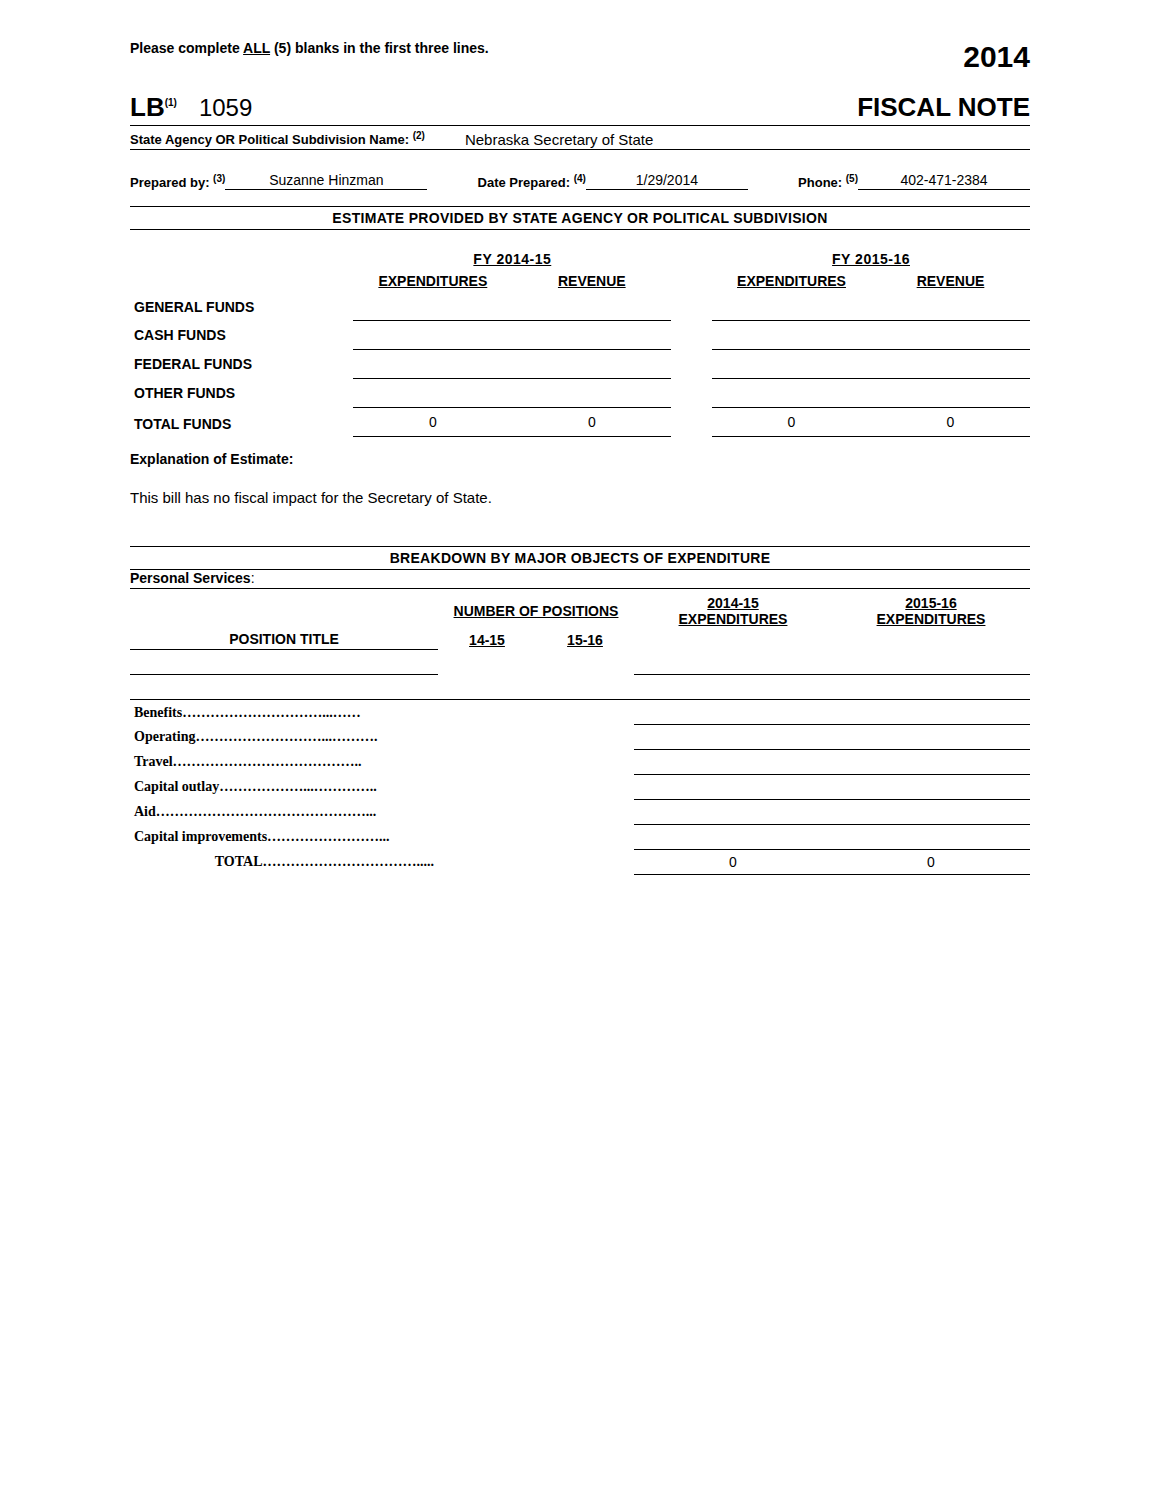Please complete ALL (5) blanks in the first three lines.
2014
LB(1) 1059
FISCAL NOTE
State Agency OR Political Subdivision Name: (2)
Nebraska Secretary of State
Prepared by: (3) Suzanne Hinzman
Date Prepared: (4) 1/29/2014
Phone: (5) 402-471-2384
ESTIMATE PROVIDED BY STATE AGENCY OR POLITICAL SUBDIVISION
| | FY 2014-15 | | FY 2015-16 |
| | EXPENDITURES | REVENUE | | EXPENDITURES | REVENUE |
| GENERAL FUNDS | | | | | |
| CASH FUNDS | | | | | |
| FEDERAL FUNDS | | | | | |
| OTHER FUNDS | | | | | |
| TOTAL FUNDS | 0 | 0 | | 0 | 0 |
Explanation of Estimate:
This bill has no fiscal impact for the Secretary of State.
BREAKDOWN BY MAJOR OBJECTS OF EXPENDITURE
Personal Services:
| | NUMBER OF POSITIONS | 2014-15 EXPENDITURES | 2015-16 EXPENDITURES |
| POSITION TITLE | 14-15 | 15-16 | | |
| Benefits…………………………...…… | | | | |
| Operating………………………...………. | | | | |
| Travel………………………………….. | | | | |
| Capital outlay………………...………….. | | | | |
| Aid………………………………………... | | | | |
| Capital improvements……………………... | | | | |
| TOTAL……………………………..... | | | 0 | 0 |